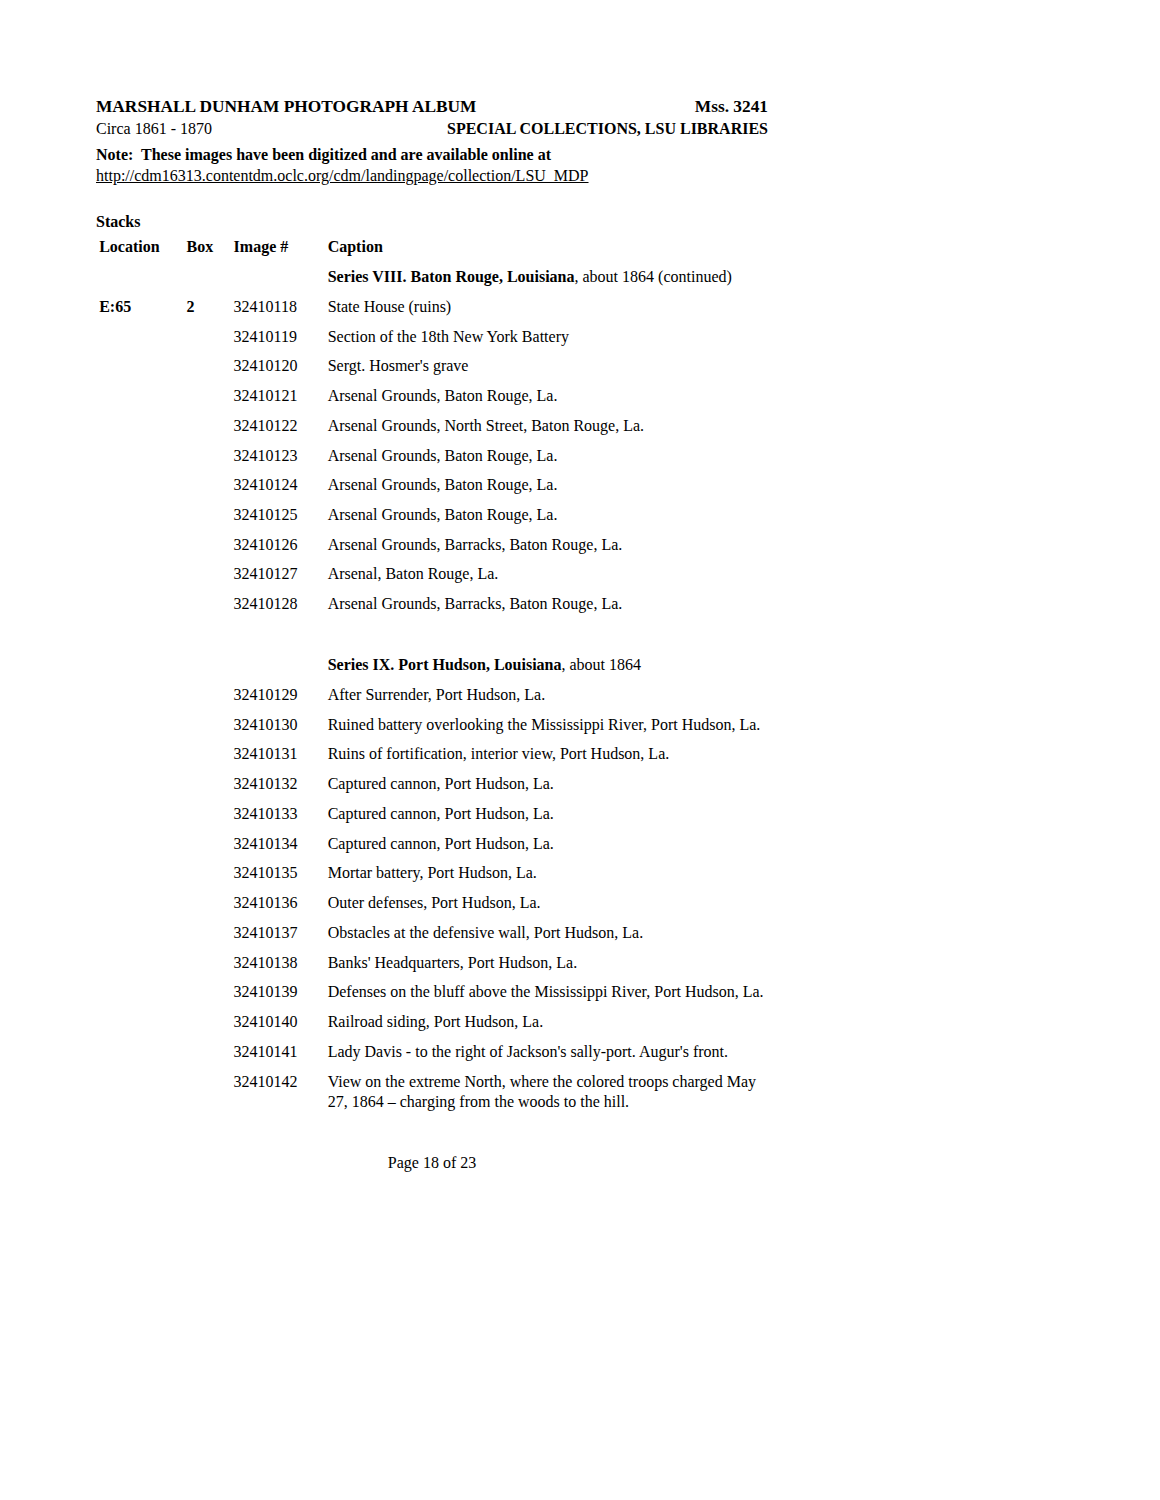MARSHALL DUNHAM PHOTOGRAPH ALBUM Mss. 3241
Circa 1861 - 1870 SPECIAL COLLECTIONS, LSU LIBRARIES
Note: These images have been digitized and are available online at
http://cdm16313.contentdm.oclc.org/cdm/landingpage/collection/LSU_MDP
Stacks
| Location | Box | Image # | Caption |
| --- | --- | --- | --- |
| | | | Series VIII. Baton Rouge, Louisiana , about 1864 (continued) |
| E:65 | 2 | 32410118 | State House (ruins) |
| | | 32410119 | Section of the 18th New York Battery |
| | | 32410120 | Sergt. Hosmer's grave |
| | | 32410121 | Arsenal Grounds, Baton Rouge, La. |
| | | 32410122 | Arsenal Grounds, North Street, Baton Rouge, La. |
| | | 32410123 | Arsenal Grounds, Baton Rouge, La. |
| | | 32410124 | Arsenal Grounds, Baton Rouge, La. |
| | | 32410125 | Arsenal Grounds, Baton Rouge, La. |
| | | 32410126 | Arsenal Grounds, Barracks, Baton Rouge, La. |
| | | 32410127 | Arsenal, Baton Rouge, La. |
| | | 32410128 | Arsenal Grounds, Barracks, Baton Rouge, La. |
| | | | Series IX. Port Hudson, Louisiana , about 1864 |
| | | 32410129 | After Surrender, Port Hudson, La. |
| | | 32410130 | Ruined battery overlooking the Mississippi River, Port Hudson, La. |
| | | 32410131 | Ruins of fortification, interior view, Port Hudson, La. |
| | | 32410132 | Captured cannon, Port Hudson, La. |
| | | 32410133 | Captured cannon, Port Hudson, La. |
| | | 32410134 | Captured cannon, Port Hudson, La. |
| | | 32410135 | Mortar battery, Port Hudson, La. |
| | | 32410136 | Outer defenses, Port Hudson, La. |
| | | 32410137 | Obstacles at the defensive wall, Port Hudson, La. |
| | | 32410138 | Banks' Headquarters, Port Hudson, La. |
| | | 32410139 | Defenses on the bluff above the Mississippi River, Port Hudson, La. |
| | | 32410140 | Railroad siding, Port Hudson, La. |
| | | 32410141 | Lady Davis - to the right of Jackson's sally-port. Augur's front. |
| | | 32410142 | View on the extreme North, where the colored troops charged May 27, 1864 – charging from the woods to the hill. |
Page 18 of 23